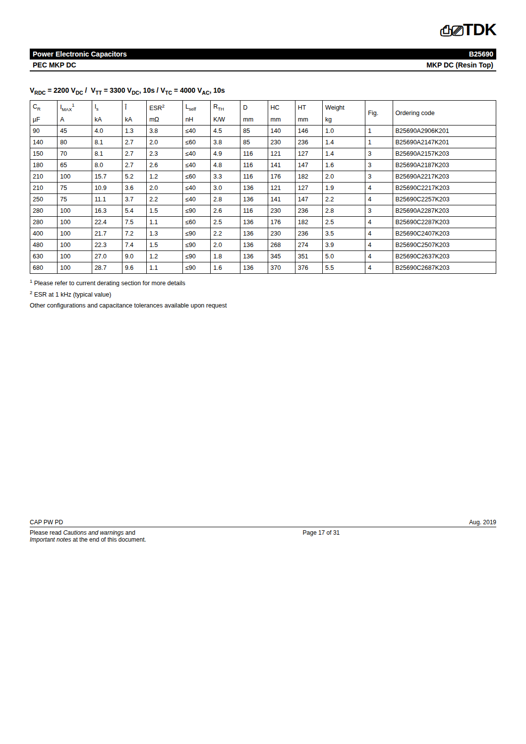⎙⎚TDK
Power Electronic Capacitors B25690
PEC MKP DC MKP DC (Resin Top)
VRDC = 2200 VDC / VTT = 3300 VDC, 10s / VTC = 4000 VAC, 10s
| C R | I MAX 1 | I s | Î | ESR 2 | L self | R TH | D | HC | HT | Weight | Fig. | Ordering code |
| --- | --- | --- | --- | --- | --- | --- | --- | --- | --- | --- | --- | --- |
| µF | A | kA | kA | mΩ | nH | K/W | mm | mm | mm | kg |
| 90 | 45 | 4.0 | 1.3 | 3.8 | ≤40 | 4.5 | 85 | 140 | 146 | 1.0 | 1 | B25690A2906K201 |
| 140 | 80 | 8.1 | 2.7 | 2.0 | ≤60 | 3.8 | 85 | 230 | 236 | 1.4 | 1 | B25690A2147K201 |
| 150 | 70 | 8.1 | 2.7 | 2.3 | ≤40 | 4.9 | 116 | 121 | 127 | 1.4 | 3 | B25690A2157K203 |
| 180 | 65 | 8.0 | 2.7 | 2.6 | ≤40 | 4.8 | 116 | 141 | 147 | 1.6 | 3 | B25690A2187K203 |
| 210 | 100 | 15.7 | 5.2 | 1.2 | ≤60 | 3.3 | 116 | 176 | 182 | 2.0 | 3 | B25690A2217K203 |
| 210 | 75 | 10.9 | 3.6 | 2.0 | ≤40 | 3.0 | 136 | 121 | 127 | 1.9 | 4 | B25690C2217K203 |
| 250 | 75 | 11.1 | 3.7 | 2.2 | ≤40 | 2.8 | 136 | 141 | 147 | 2.2 | 4 | B25690C2257K203 |
| 280 | 100 | 16.3 | 5.4 | 1.5 | ≤90 | 2.6 | 116 | 230 | 236 | 2.8 | 3 | B25690A2287K203 |
| 280 | 100 | 22.4 | 7.5 | 1.1 | ≤60 | 2.5 | 136 | 176 | 182 | 2.5 | 4 | B25690C2287K203 |
| 400 | 100 | 21.7 | 7.2 | 1.3 | ≤90 | 2.2 | 136 | 230 | 236 | 3.5 | 4 | B25690C2407K203 |
| 480 | 100 | 22.3 | 7.4 | 1.5 | ≤90 | 2.0 | 136 | 268 | 274 | 3.9 | 4 | B25690C2507K203 |
| 630 | 100 | 27.0 | 9.0 | 1.2 | ≤90 | 1.8 | 136 | 345 | 351 | 5.0 | 4 | B25690C2637K203 |
| 680 | 100 | 28.7 | 9.6 | 1.1 | ≤90 | 1.6 | 136 | 370 | 376 | 5.5 | 4 | B25690C2687K203 |
1 Please refer to current derating section for more details
2 ESR at 1 kHz (typical value)
Other configurations and capacitance tolerances available upon request
CAP PW PD Aug. 2019
Please read Cautions and warnings and
Important notes at the end of this document. Page 17 of 31